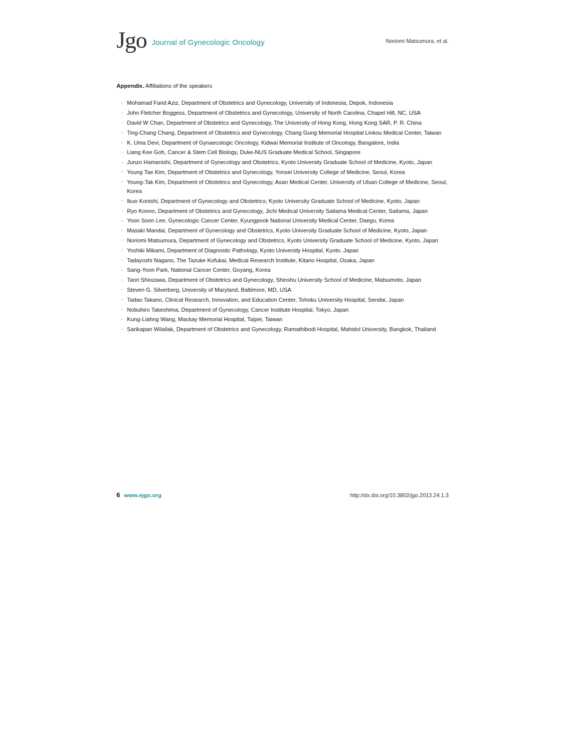Jgo
Journal of Gynecologic Oncology
Noriomi Matsumura, et al.
Appendix. Affiliations of the speakers
Mohamad Farid Aziz, Department of Obstetrics and Gynecology, University of Indonesia, Depok, Indonesia
John Fletcher Boggess, Department of Obstetrics and Gynecology, University of North Carolina, Chapel Hill, NC, USA
David W Chan, Department of Obstetrics and Gynecology, The University of Hong Kong, Hong Kong SAR, P. R. China
Ting-Chang Chang, Department of Obstetrics and Gynecology, Chang Gung Memorial Hospital Linkou Medical Center, Taiwan
K. Uma Devi, Department of Gynaecologic Oncology, Kidwai Memorial Institute of Oncology, Bangalore, India
Liang Kee Goh, Cancer & Stem Cell Biology, Duke-NUS Graduate Medical School, Singapore
Junzo Hamanishi, Department of Gynecology and Obstetrics, Kyoto University Graduate School of Medicine, Kyoto, Japan
Young Tae Kim, Department of Obstetrics and Gynecology, Yonsei University College of Medicine, Seoul, Korea
Young-Tak Kim, Department of Obstetrics and Gynecology, Asan Medical Center, University of Ulsan College of Medicine, Seoul, Korea
Ikuo Konishi, Department of Gynecology and Obstetrics, Kyoto University Graduate School of Medicine, Kyoto, Japan
Ryo Konno, Department of Obstetrics and Gynecology, Jichi Medical University Saitama Medical Center, Saitama, Japan
Yoon Soon Lee, Gynecologic Cancer Center, Kyungpook National University Medical Center, Daegu, Korea
Masaki Mandai, Department of Gynecology and Obstetrics, Kyoto University Graduate School of Medicine, Kyoto, Japan
Noriomi Matsumura, Department of Gynecology and Obstetrics, Kyoto University Graduate School of Medicine, Kyoto, Japan
Yoshiki Mikami, Department of Diagnostic Pathology, Kyoto University Hospital, Kyoto, Japan
Tadayoshi Nagano, The Tazuke Kofukai, Medical Research Institute, Kitano Hospital, Osaka, Japan
Sang-Yoon Park, National Cancer Center, Goyang, Korea
Tanri Shiozawa, Department of Obstetrics and Gynecology, Shinshu University School of Medicine, Matsumoto, Japan
Steven G. Silverberg, University of Maryland, Baltimore, MD, USA
Tadao Takano, Clinical Research, Innovation, and Education Center, Tohoku University Hospital, Sendai, Japan
Nobuhiro Takeshima, Department of Gynecology, Cancer Institute Hospital, Tokyo, Japan
Kung-Liahng Wang, Mackay Memorial Hospital, Taipei, Taiwan
Sarikapan Wilailak, Department of Obstetrics and Gynecology, Ramathibodi Hospital, Mahidol University, Bangkok, Thailand
6 www.ejgo.org
http://dx.doi.org/10.3802/jgo.2013.24.1.3